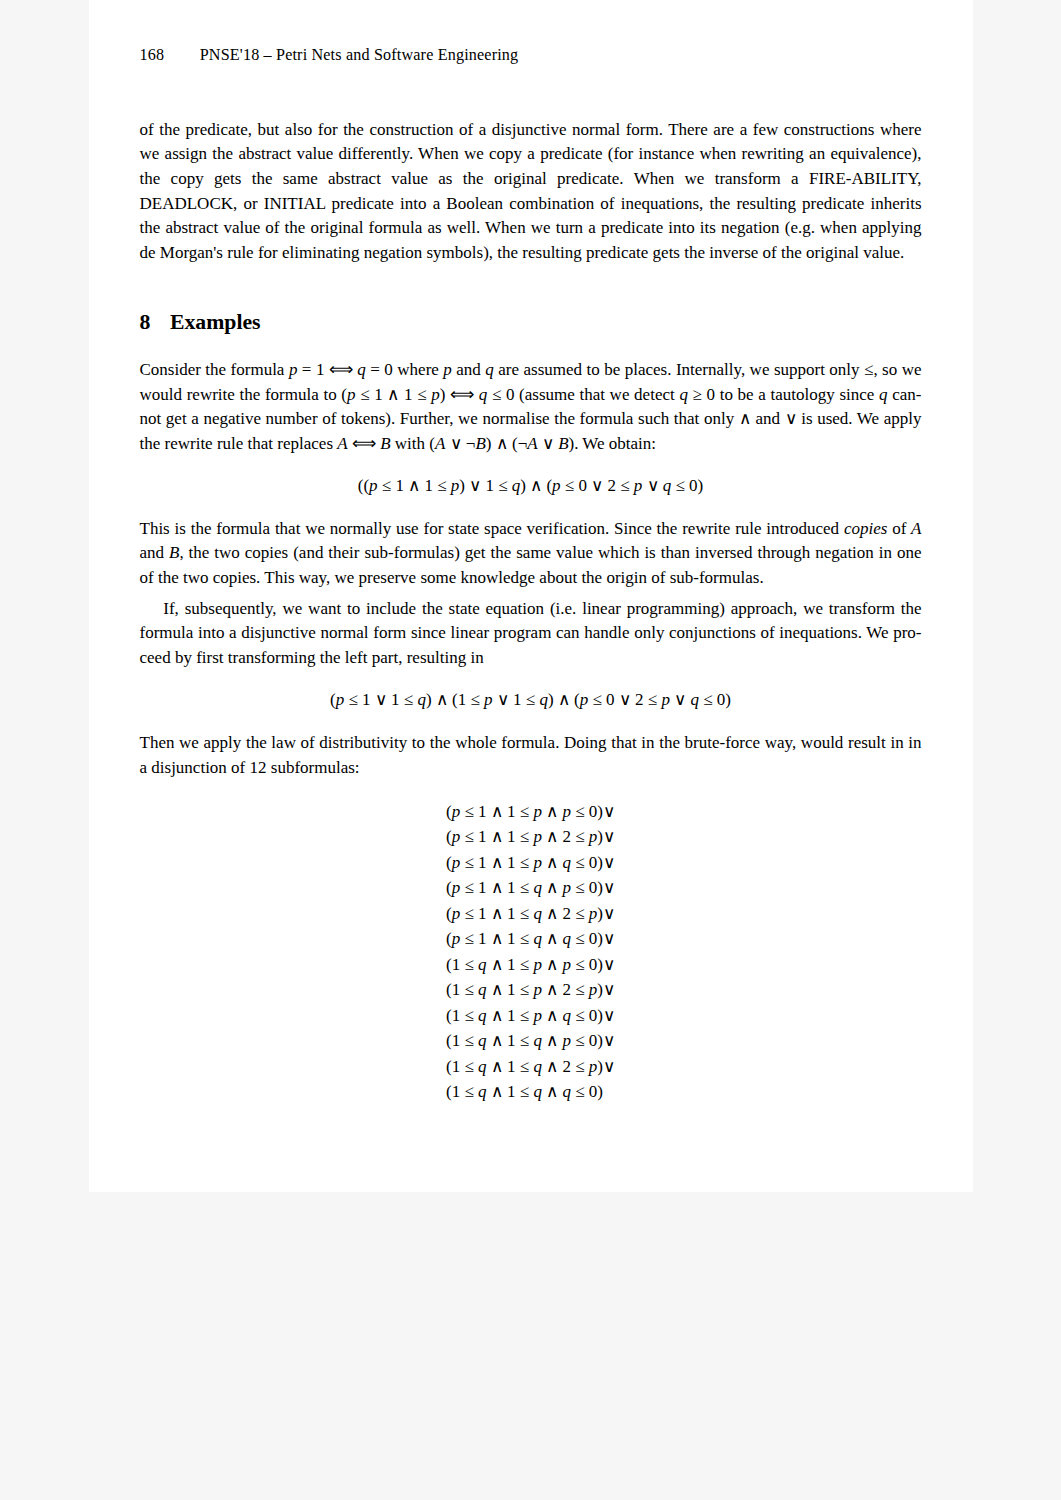168 PNSE'18 – Petri Nets and Software Engineering
of the predicate, but also for the construction of a disjunctive normal form. There are a few constructions where we assign the abstract value differently. When we copy a predicate (for instance when rewriting an equivalence), the copy gets the same abstract value as the original predicate. When we transform a FIRE-ABILITY, DEADLOCK, or INITIAL predicate into a Boolean combination of inequations, the resulting predicate inherits the abstract value of the original formula as well. When we turn a predicate into its negation (e.g. when applying de Morgan's rule for eliminating negation symbols), the resulting predicate gets the inverse of the original value.
8 Examples
Consider the formula p = 1 ⟺ q = 0 where p and q are assumed to be places. Internally, we support only ≤, so we would rewrite the formula to (p ≤ 1 ∧ 1 ≤ p) ⟺ q ≤ 0 (assume that we detect q ≥ 0 to be a tautology since q cannot get a negative number of tokens). Further, we normalise the formula such that only ∧ and ∨ is used. We apply the rewrite rule that replaces A ⟺ B with (A ∨ ¬B) ∧ (¬A ∨ B). We obtain:
((p ≤ 1 ∧ 1 ≤ p) ∨ 1 ≤ q) ∧ (p ≤ 0 ∨ 2 ≤ p ∨ q ≤ 0)
This is the formula that we normally use for state space verification. Since the rewrite rule introduced copies of A and B, the two copies (and their sub-formulas) get the same value which is than inversed through negation in one of the two copies. This way, we preserve some knowledge about the origin of sub-formulas.
If, subsequently, we want to include the state equation (i.e. linear programming) approach, we transform the formula into a disjunctive normal form since linear program can handle only conjunctions of inequations. We proceed by first transforming the left part, resulting in
(p ≤ 1 ∨ 1 ≤ q) ∧ (1 ≤ p ∨ 1 ≤ q) ∧ (p ≤ 0 ∨ 2 ≤ p ∨ q ≤ 0)
Then we apply the law of distributivity to the whole formula. Doing that in the brute-force way, would result in in a disjunction of 12 subformulas:
(p ≤ 1 ∧ 1 ≤ p ∧ p ≤ 0)∨
(p ≤ 1 ∧ 1 ≤ p ∧ 2 ≤ p)∨
(p ≤ 1 ∧ 1 ≤ p ∧ q ≤ 0)∨
(p ≤ 1 ∧ 1 ≤ q ∧ p ≤ 0)∨
(p ≤ 1 ∧ 1 ≤ q ∧ 2 ≤ p)∨
(p ≤ 1 ∧ 1 ≤ q ∧ q ≤ 0)∨
(1 ≤ q ∧ 1 ≤ p ∧ p ≤ 0)∨
(1 ≤ q ∧ 1 ≤ p ∧ 2 ≤ p)∨
(1 ≤ q ∧ 1 ≤ p ∧ q ≤ 0)∨
(1 ≤ q ∧ 1 ≤ q ∧ p ≤ 0)∨
(1 ≤ q ∧ 1 ≤ q ∧ 2 ≤ p)∨
(1 ≤ q ∧ 1 ≤ q ∧ q ≤ 0)